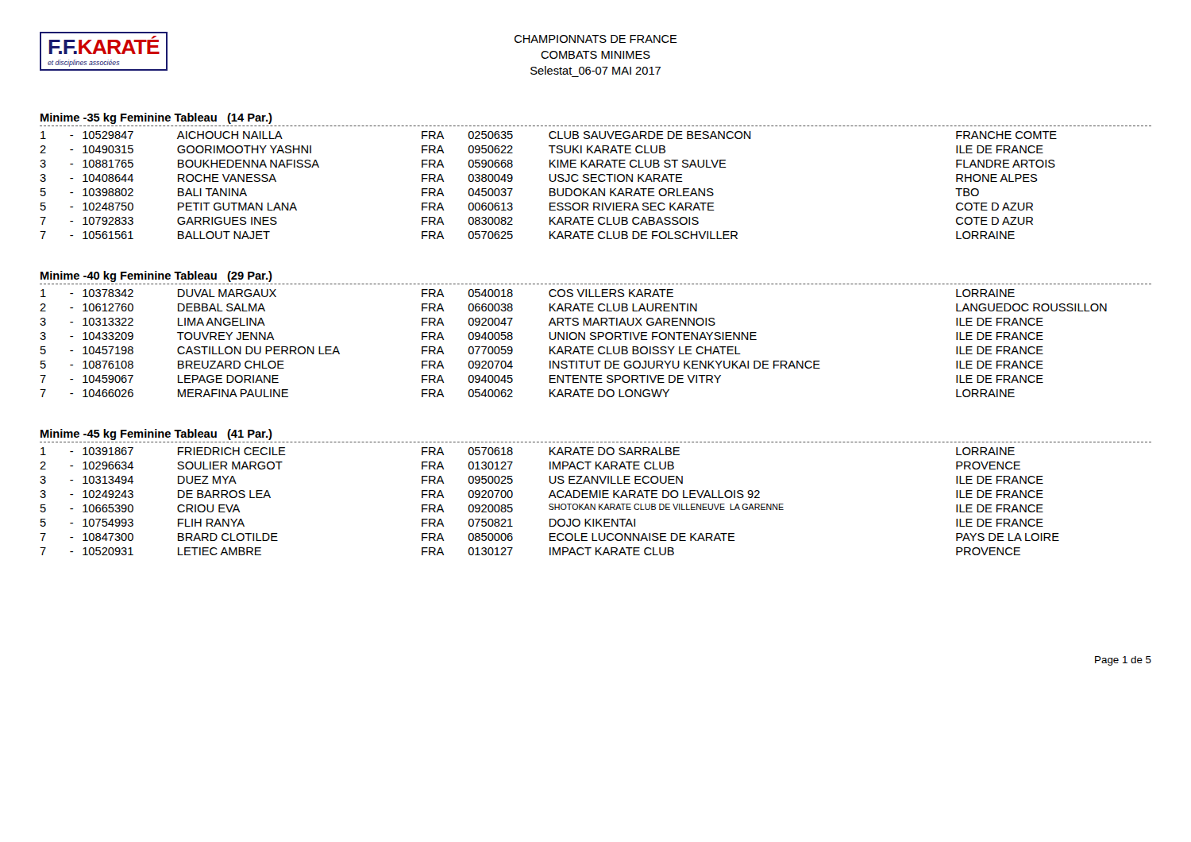F.F. KARATÉ
et disciplines associées
CHAMPIONNATS DE FRANCE
COMBATS MINIMES
Selestat_06-07 MAI 2017
Minime -35 kg Feminine Tableau (14 Par.)
| 1 | - | 10529847 | AICHOUCH NAILLA | FRA | 0250635 | CLUB SAUVEGARDE DE BESANCON | FRANCHE COMTE |
| 2 | - | 10490315 | GOORIMOOTHY YASHNI | FRA | 0950622 | TSUKI KARATE CLUB | ILE DE FRANCE |
| 3 | - | 10881765 | BOUKHEDENNA NAFISSA | FRA | 0590668 | KIME KARATE CLUB ST SAULVE | FLANDRE ARTOIS |
| 3 | - | 10408644 | ROCHE VANESSA | FRA | 0380049 | USJC SECTION KARATE | RHONE ALPES |
| 5 | - | 10398802 | BALI TANINA | FRA | 0450037 | BUDOKAN KARATE ORLEANS | TBO |
| 5 | - | 10248750 | PETIT GUTMAN LANA | FRA | 0060613 | ESSOR RIVIERA SEC KARATE | COTE D AZUR |
| 7 | - | 10792833 | GARRIGUES INES | FRA | 0830082 | KARATE CLUB CABASSOIS | COTE D AZUR |
| 7 | - | 10561561 | BALLOUT NAJET | FRA | 0570625 | KARATE CLUB DE FOLSCHVILLER | LORRAINE |
Minime -40 kg Feminine Tableau (29 Par.)
| 1 | - | 10378342 | DUVAL MARGAUX | FRA | 0540018 | COS VILLERS KARATE | LORRAINE |
| 2 | - | 10612760 | DEBBAL SALMA | FRA | 0660038 | KARATE CLUB LAURENTIN | LANGUEDOC ROUSSILLON |
| 3 | - | 10313322 | LIMA ANGELINA | FRA | 0920047 | ARTS MARTIAUX GARENNOIS | ILE DE FRANCE |
| 3 | - | 10433209 | TOUVREY JENNA | FRA | 0940058 | UNION SPORTIVE FONTENAYSIENNE | ILE DE FRANCE |
| 5 | - | 10457198 | CASTILLON DU PERRON LEA | FRA | 0770059 | KARATE CLUB BOISSY LE CHATEL | ILE DE FRANCE |
| 5 | - | 10876108 | BREUZARD CHLOE | FRA | 0920704 | INSTITUT DE GOJURYU KENKYUKAI DE FRANCE | ILE DE FRANCE |
| 7 | - | 10459067 | LEPAGE DORIANE | FRA | 0940045 | ENTENTE SPORTIVE DE VITRY | ILE DE FRANCE |
| 7 | - | 10466026 | MERAFINA PAULINE | FRA | 0540062 | KARATE DO LONGWY | LORRAINE |
Minime -45 kg Feminine Tableau (41 Par.)
| 1 | - | 10391867 | FRIEDRICH CECILE | FRA | 0570618 | KARATE DO SARRALBE | LORRAINE |
| 2 | - | 10296634 | SOULIER MARGOT | FRA | 0130127 | IMPACT KARATE CLUB | PROVENCE |
| 3 | - | 10313494 | DUEZ MYA | FRA | 0950025 | US EZANVILLE ECOUEN | ILE DE FRANCE |
| 3 | - | 10249243 | DE BARROS LEA | FRA | 0920700 | ACADEMIE KARATE DO LEVALLOIS 92 | ILE DE FRANCE |
| 5 | - | 10665390 | CRIOU EVA | FRA | 0920085 | SHOTOKAN KARATE CLUB DE VILLENEUVE LA GARENNE | ILE DE FRANCE |
| 5 | - | 10754993 | FLIH RANYA | FRA | 0750821 | DOJO KIKENTAI | ILE DE FRANCE |
| 7 | - | 10847300 | BRARD CLOTILDE | FRA | 0850006 | ECOLE LUCONNAISE DE KARATE | PAYS DE LA LOIRE |
| 7 | - | 10520931 | LETIEC AMBRE | FRA | 0130127 | IMPACT KARATE CLUB | PROVENCE |
Page 1 de 5